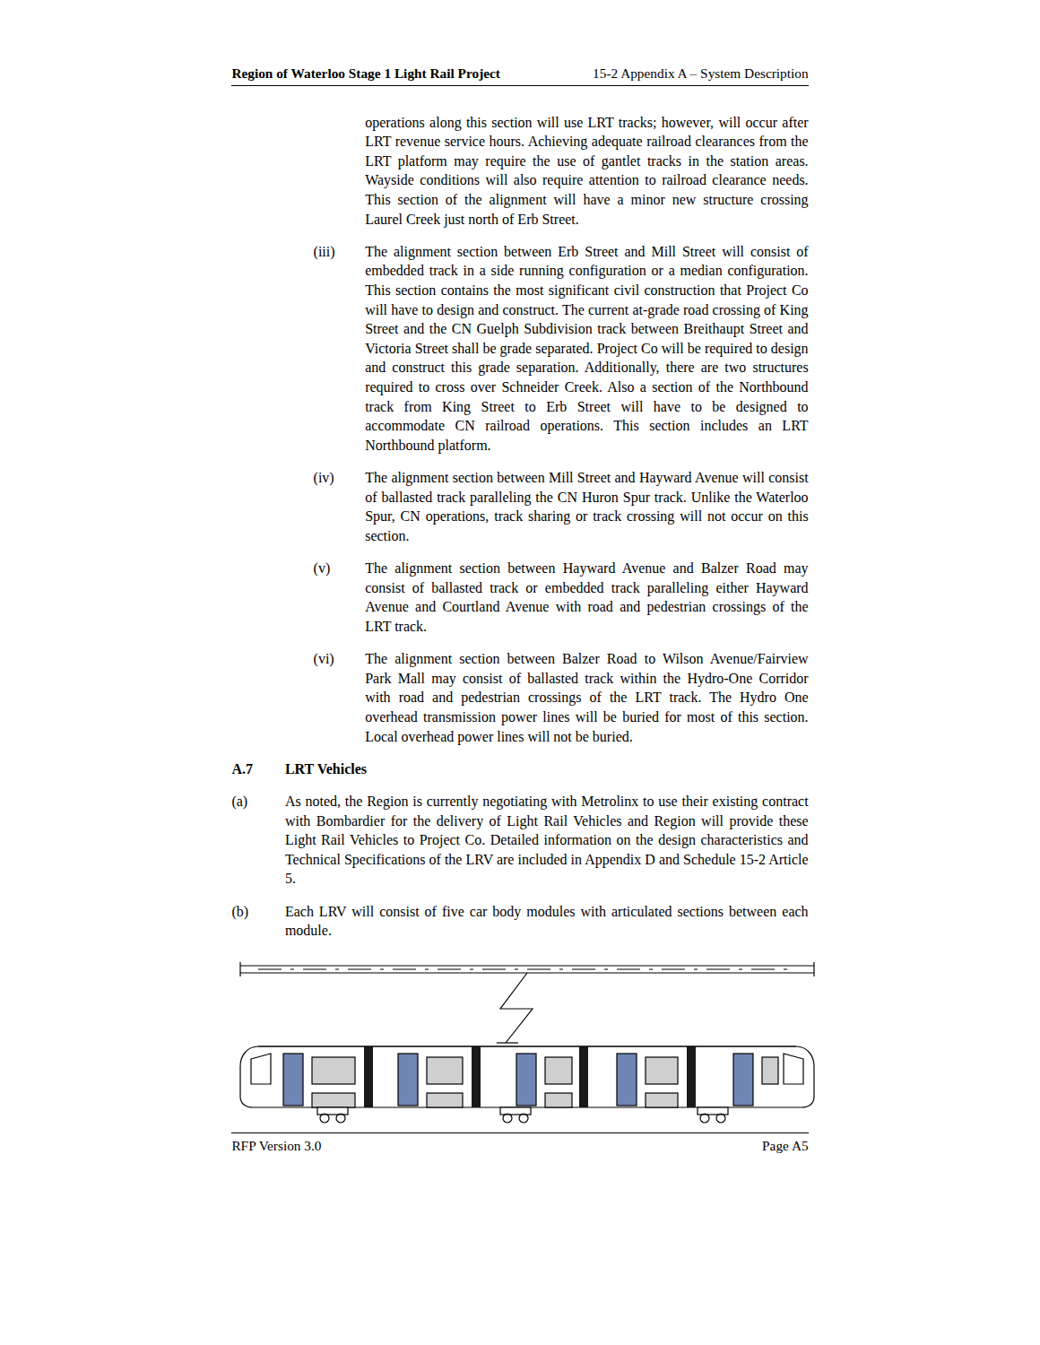Region of Waterloo Stage 1 Light Rail Project
15-2 Appendix A – System Description
operations along this section will use LRT tracks; however, will occur after LRT revenue service hours. Achieving adequate railroad clearances from the LRT platform may require the use of gantlet tracks in the station areas. Wayside conditions will also require attention to railroad clearance needs. This section of the alignment will have a minor new structure crossing Laurel Creek just north of Erb Street.
(iii)
The alignment section between Erb Street and Mill Street will consist of embedded track in a side running configuration or a median configuration. This section contains the most significant civil construction that Project Co will have to design and construct. The current at-grade road crossing of King Street and the CN Guelph Subdivision track between Breithaupt Street and Victoria Street shall be grade separated. Project Co will be required to design and construct this grade separation. Additionally, there are two structures required to cross over Schneider Creek. Also a section of the Northbound track from King Street to Erb Street will have to be designed to accommodate CN railroad operations. This section includes an LRT Northbound platform.
(iv)
The alignment section between Mill Street and Hayward Avenue will consist of ballasted track paralleling the CN Huron Spur track. Unlike the Waterloo Spur, CN operations, track sharing or track crossing will not occur on this section.
(v)
The alignment section between Hayward Avenue and Balzer Road may consist of ballasted track or embedded track paralleling either Hayward Avenue and Courtland Avenue with road and pedestrian crossings of the LRT track.
(vi)
The alignment section between Balzer Road to Wilson Avenue/Fairview Park Mall may consist of ballasted track within the Hydro-One Corridor with road and pedestrian crossings of the LRT track. The Hydro One overhead transmission power lines will be buried for most of this section. Local overhead power lines will not be buried.
A.7
LRT Vehicles
(a)
As noted, the Region is currently negotiating with Metrolinx to use their existing contract with Bombardier for the delivery of Light Rail Vehicles and Region will provide these Light Rail Vehicles to Project Co. Detailed information on the design characteristics and Technical Specifications of the LRV are included in Appendix D and Schedule 15-2 Article 5.
(b)
Each LRV will consist of five car body modules with articulated sections between each module.
RFP Version 3.0
Page A5